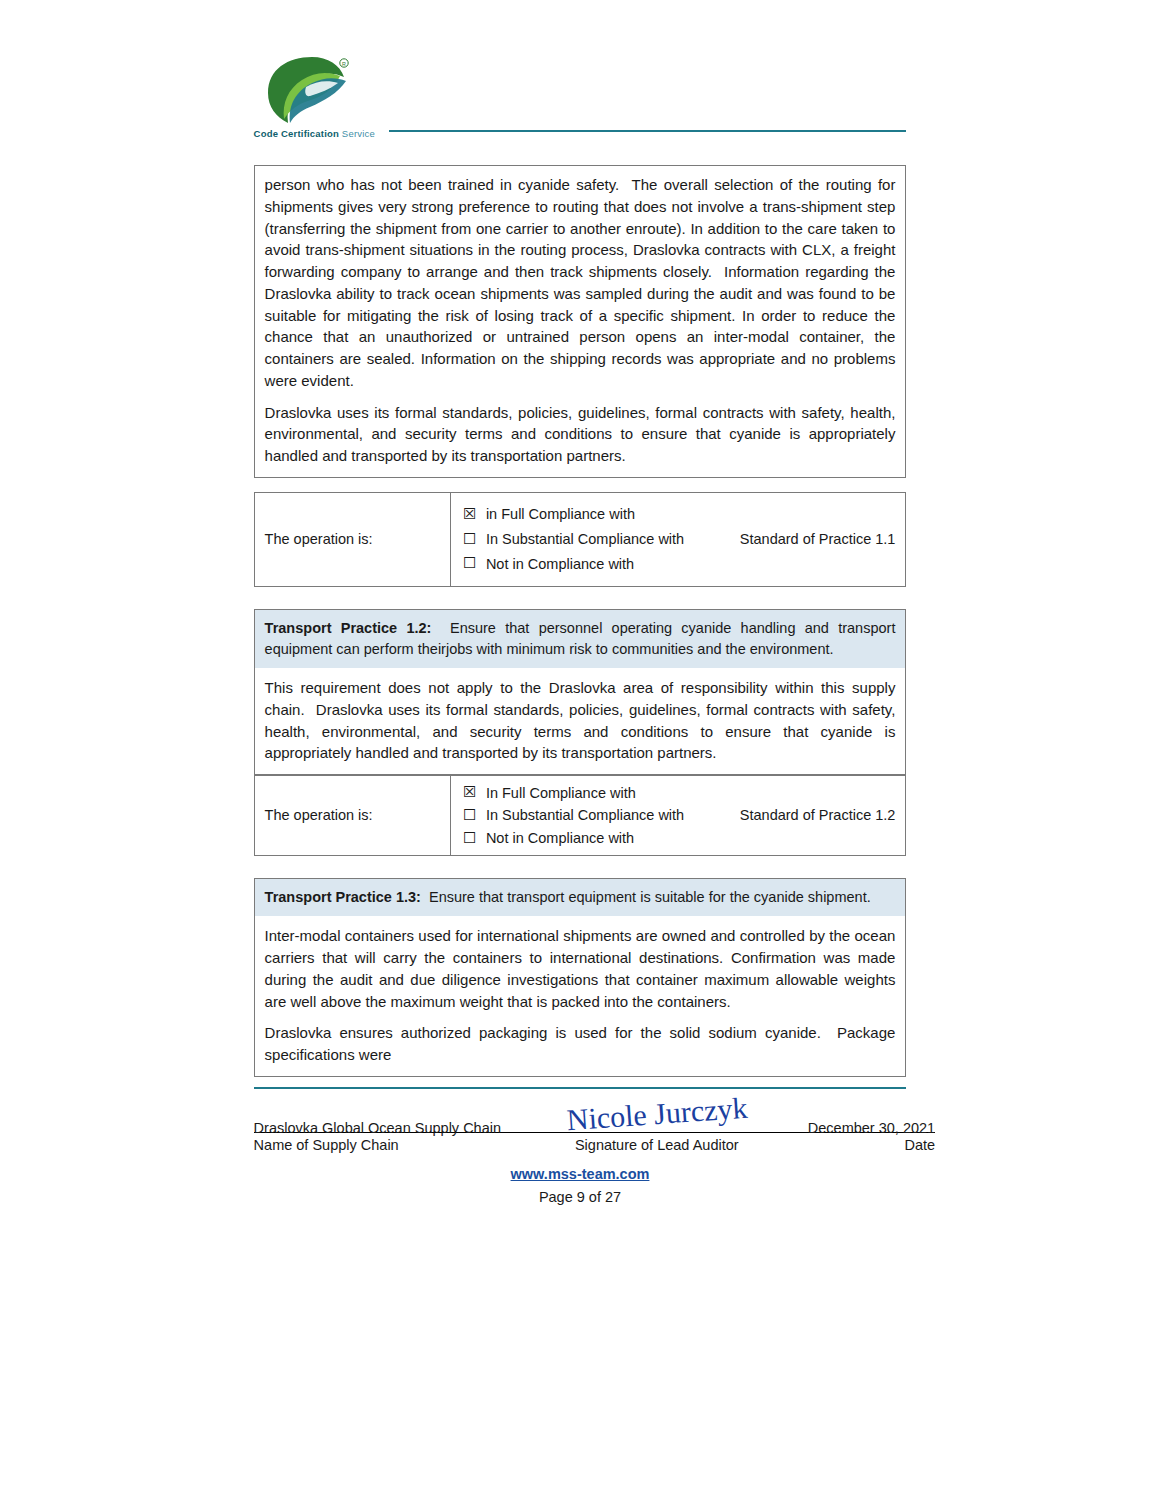R
Code Certification Service
person who has not been trained in cyanide safety. The overall selection of the routing for shipments gives very strong preference to routing that does not involve a trans-shipment step (transferring the shipment from one carrier to another enroute). In addition to the care taken to avoid trans-shipment situations in the routing process, Draslovka contracts with CLX, a freight forwarding company to arrange and then track shipments closely. Information regarding the Draslovka ability to track ocean shipments was sampled during the audit and was found to be suitable for mitigating the risk of losing track of a specific shipment. In order to reduce the chance that an unauthorized or untrained person opens an inter-modal container, the containers are sealed. Information on the shipping records was appropriate and no problems were evident.
Draslovka uses its formal standards, policies, guidelines, formal contracts with safety, health, environmental, and security terms and conditions to ensure that cyanide is appropriately handled and transported by its transportation partners.
| The operation is: | ☒ in Full Compliance with ☐ In Substantial Compliance with Standard of Practice 1.1 ☐ Not in Compliance with |
Transport Practice 1.2: Ensure that personnel operating cyanide handling and transport equipment can perform theirjobs with minimum risk to communities and the environment.
This requirement does not apply to the Draslovka area of responsibility within this supply chain. Draslovka uses its formal standards, policies, guidelines, formal contracts with safety, health, environmental, and security terms and conditions to ensure that cyanide is appropriately handled and transported by its transportation partners.
| The operation is: | ☒ In Full Compliance with ☐ In Substantial Compliance with Standard of Practice 1.2 ☐ Not in Compliance with |
Transport Practice 1.3: Ensure that transport equipment is suitable for the cyanide shipment.
Inter-modal containers used for international shipments are owned and controlled by the ocean carriers that will carry the containers to international destinations. Confirmation was made during the audit and due diligence investigations that container maximum allowable weights are well above the maximum weight that is packed into the containers.
Draslovka ensures authorized packaging is used for the solid sodium cyanide. Package specifications were
Draslovka Global Ocean Supply Chain
Nicole Jurczyk
December 30, 2021
Name of Supply Chain
Signature of Lead Auditor
Date
www.mss-team.com
Page 9 of 27